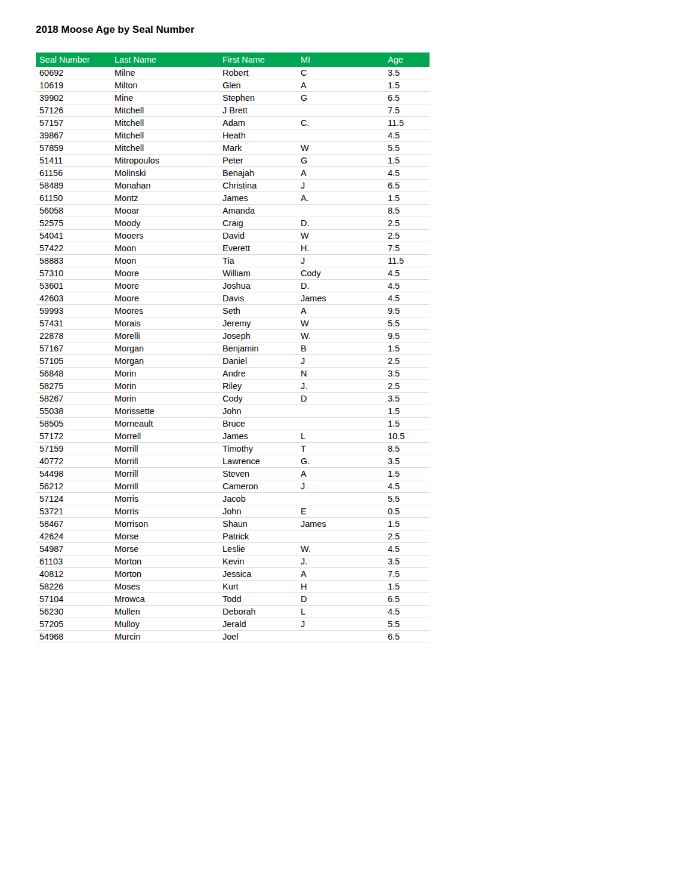2018 Moose Age by Seal Number
| Seal Number | Last Name | First Name | MI | Age |
| --- | --- | --- | --- | --- |
| 60692 | Milne | Robert | C | 3.5 |
| 10619 | Milton | Glen | A | 1.5 |
| 39902 | Mine | Stephen | G | 6.5 |
| 57126 | Mitchell | J Brett | | 7.5 |
| 57157 | Mitchell | Adam | C. | 11.5 |
| 39867 | Mitchell | Heath | | 4.5 |
| 57859 | Mitchell | Mark | W | 5.5 |
| 51411 | Mitropoulos | Peter | G | 1.5 |
| 61156 | Molinski | Benajah | A | 4.5 |
| 58489 | Monahan | Christina | J | 6.5 |
| 61150 | Montz | James | A. | 1.5 |
| 56058 | Mooar | Amanda | | 8.5 |
| 52575 | Moody | Craig | D. | 2.5 |
| 54041 | Mooers | David | W | 2.5 |
| 57422 | Moon | Everett | H. | 7.5 |
| 58883 | Moon | Tia | J | 11.5 |
| 57310 | Moore | William | Cody | 4.5 |
| 53601 | Moore | Joshua | D. | 4.5 |
| 42603 | Moore | Davis | James | 4.5 |
| 59993 | Moores | Seth | A | 9.5 |
| 57431 | Morais | Jeremy | W | 5.5 |
| 22878 | Morelli | Joseph | W. | 9.5 |
| 57167 | Morgan | Benjamin | B | 1.5 |
| 57105 | Morgan | Daniel | J | 2.5 |
| 56848 | Morin | Andre | N | 3.5 |
| 58275 | Morin | Riley | J. | 2.5 |
| 58267 | Morin | Cody | D | 3.5 |
| 55038 | Morissette | John | | 1.5 |
| 58505 | Morneault | Bruce | | 1.5 |
| 57172 | Morrell | James | L | 10.5 |
| 57159 | Morrill | Timothy | T | 8.5 |
| 40772 | Morrill | Lawrence | G. | 3.5 |
| 54498 | Morrill | Steven | A | 1.5 |
| 56212 | Morrill | Cameron | J | 4.5 |
| 57124 | Morris | Jacob | | 5.5 |
| 53721 | Morris | John | E | 0.5 |
| 58467 | Morrison | Shaun | James | 1.5 |
| 42624 | Morse | Patrick | | 2.5 |
| 54987 | Morse | Leslie | W. | 4.5 |
| 61103 | Morton | Kevin | J. | 3.5 |
| 40812 | Morton | Jessica | A | 7.5 |
| 58226 | Moses | Kurt | H | 1.5 |
| 57104 | Mrowca | Todd | D | 6.5 |
| 56230 | Mullen | Deborah | L | 4.5 |
| 57205 | Mulloy | Jerald | J | 5.5 |
| 54968 | Murcin | Joel | | 6.5 |